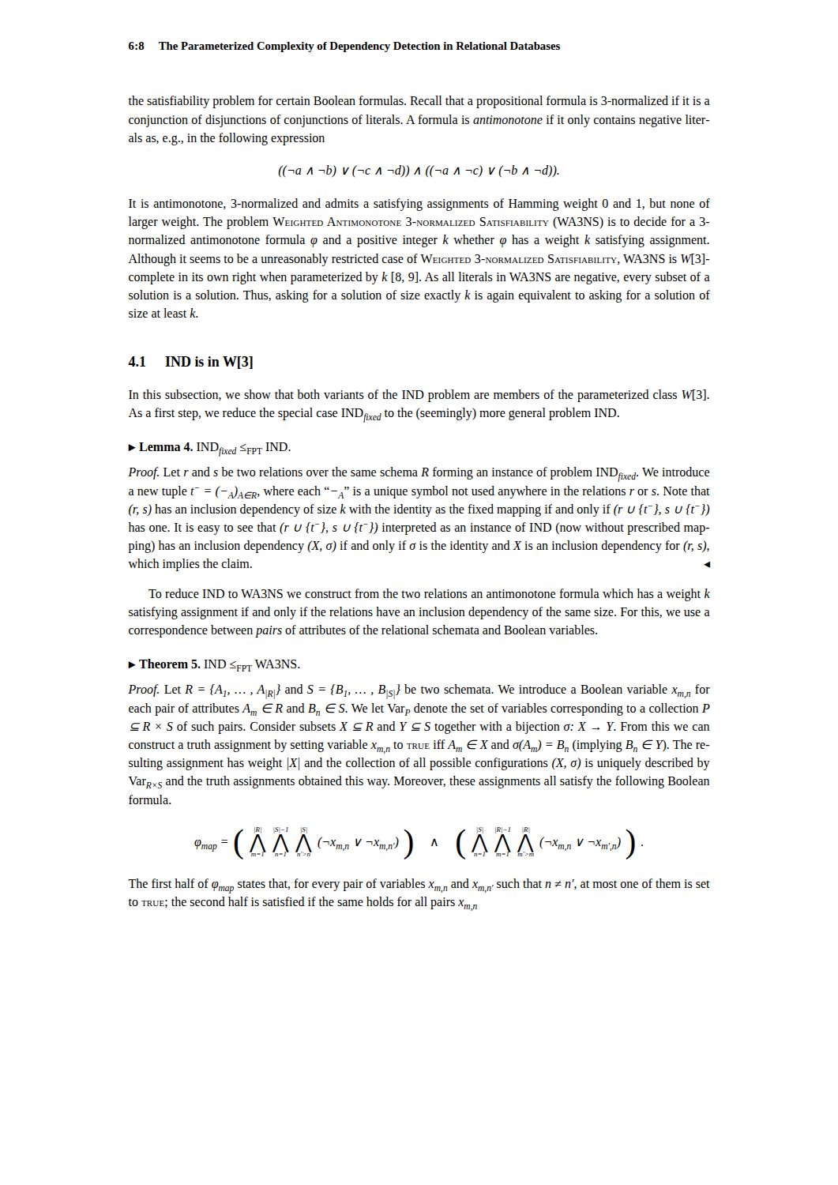6:8 The Parameterized Complexity of Dependency Detection in Relational Databases
the satisfiability problem for certain Boolean formulas. Recall that a propositional formula is 3-normalized if it is a conjunction of disjunctions of conjunctions of literals. A formula is antimonotone if it only contains negative literals as, e.g., in the following expression
((¬a ∧ ¬b) ∨ (¬c ∧ ¬d)) ∧ ((¬a ∧ ¬c) ∨ (¬b ∧ ¬d)).
It is antimonotone, 3-normalized and admits a satisfying assignments of Hamming weight 0 and 1, but none of larger weight. The problem Weighted Antimonotone 3-normalized Satisfiability (WA3NS) is to decide for a 3-normalized antimonotone formula φ and a positive integer k whether φ has a weight k satisfying assignment. Although it seems to be a unreasonably restricted case of Weighted 3-normalized Satisfiability, WA3NS is W[3]-complete in its own right when parameterized by k [8, 9]. As all literals in WA3NS are negative, every subset of a solution is a solution. Thus, asking for a solution of size exactly k is again equivalent to asking for a solution of size at least k.
4.1 IND is in W[3]
In this subsection, we show that both variants of the IND problem are members of the parameterized class W[3]. As a first step, we reduce the special case INDfixed to the (seemingly) more general problem IND.
▸Lemma 4. INDfixed ≤FPT IND.
Proof. Let r and s be two relations over the same schema R forming an instance of problem INDfixed. We introduce a new tuple t− = (−A)A∈R, where each “−A” is a unique symbol not used anywhere in the relations r or s. Note that (r, s) has an inclusion dependency of size k with the identity as the fixed mapping if and only if (r ∪ {t−}, s ∪ {t−}) has one. It is easy to see that (r ∪ {t−}, s ∪ {t−}) interpreted as an instance of IND (now without prescribed mapping) has an inclusion dependency (X, σ) if and only if σ is the identity and X is an inclusion dependency for (r, s), which implies the claim. ◂
To reduce IND to WA3NS we construct from the two relations an antimonotone formula which has a weight k satisfying assignment if and only if the relations have an inclusion dependency of the same size. For this, we use a correspondence between pairs of attributes of the relational schemata and Boolean variables.
▸Theorem 5. IND ≤FPT WA3NS.
Proof. Let R = {A1, … , A|R|} and S = {B1, … , B|S|} be two schemata. We introduce a Boolean variable xm,n for each pair of attributes Am ∈ R and Bn ∈ S. We let VarP denote the set of variables corresponding to a collection P ⊆ R × S of such pairs. Consider subsets X ⊆ R and Y ⊆ S together with a bijection σ: X → Y. From this we can construct a truth assignment by setting variable xm,n to true iff Am ∈ X and σ(Am) = Bn (implying Bn ∈ Y). The resulting assignment has weight |X| and the collection of all possible configurations (X, σ) is uniquely described by VarR×S and the truth assignments obtained this way. Moreover, these assignments all satisfy the following Boolean formula.
φmap = ( |R|⋀m=1 |S|−1⋀n=1 |S|⋀n′>n (¬xm,n ∨ ¬xm,n′) ) ∧ ( |S|⋀n=1 |R|−1⋀m=1 |R|⋀m′>m (¬xm,n ∨ ¬xm′,n) ) .
The first half of φmap states that, for every pair of variables xm,n and xm,n′ such that n ≠ n′, at most one of them is set to true; the second half is satisfied if the same holds for all pairs xm,n